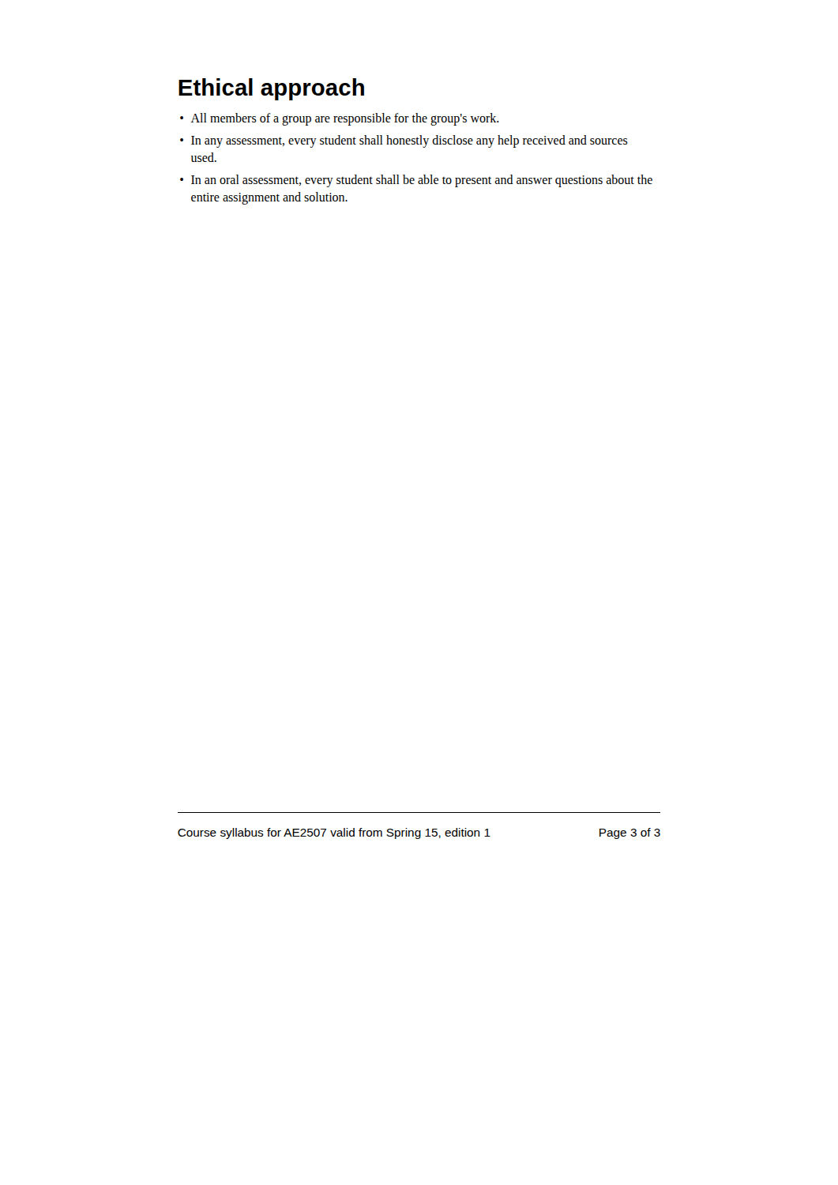Ethical approach
All members of a group are responsible for the group's work.
In any assessment, every student shall honestly disclose any help received and sources used.
In an oral assessment, every student shall be able to present and answer questions about the entire assignment and solution.
Course syllabus for AE2507 valid from Spring 15, edition 1 Page 3 of 3